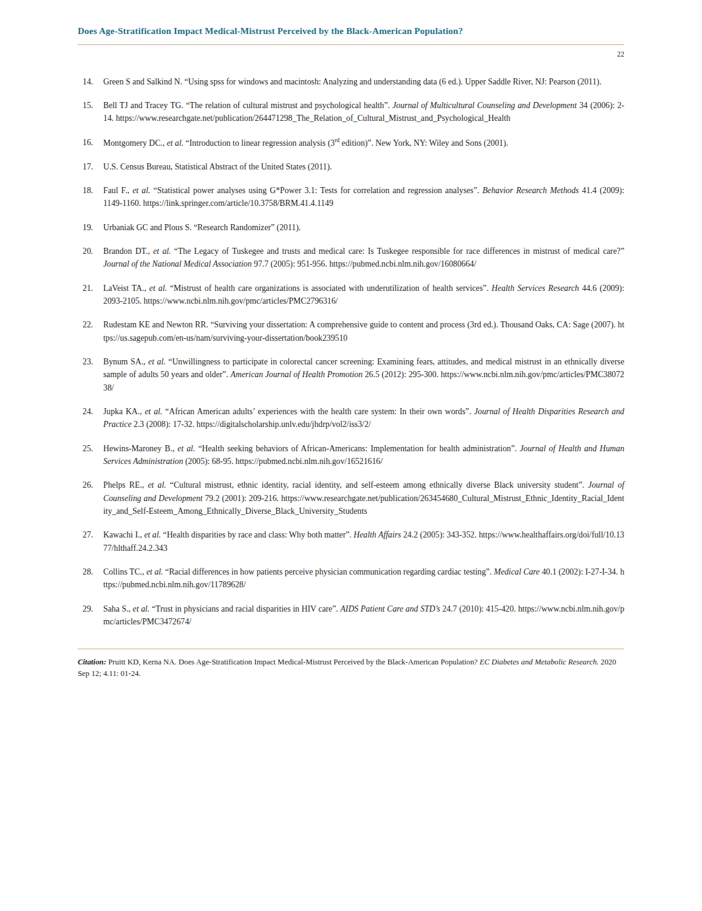Does Age-Stratification Impact Medical-Mistrust Perceived by the Black-American Population?
22
Green S and Salkind N. “Using spss for windows and macintosh: Analyzing and understanding data (6 ed.). Upper Saddle River, NJ: Pearson (2011).
Bell TJ and Tracey TG. “The relation of cultural mistrust and psychological health”. Journal of Multicultural Counseling and Development 34 (2006): 2-14. https://www.researchgate.net/publication/264471298_The_Relation_of_Cultural_Mistrust_and_Psychological_Health
Montgomery DC., et al. “Introduction to linear regression analysis (3rd edition)”. New York, NY: Wiley and Sons (2001).
U.S. Census Bureau, Statistical Abstract of the United States (2011).
Faul F., et al. “Statistical power analyses using G*Power 3.1: Tests for correlation and regression analyses”. Behavior Research Methods 41.4 (2009): 1149-1160. https://link.springer.com/article/10.3758/BRM.41.4.1149
Urbaniak GC and Plous S. “Research Randomizer” (2011).
Brandon DT., et al. “The Legacy of Tuskegee and trusts and medical care: Is Tuskegee responsible for race differences in mistrust of medical care?” Journal of the National Medical Association 97.7 (2005): 951-956. https://pubmed.ncbi.nlm.nih.gov/16080664/
LaVeist TA., et al. “Mistrust of health care organizations is associated with underutilization of health services”. Health Services Research 44.6 (2009): 2093-2105. https://www.ncbi.nlm.nih.gov/pmc/articles/PMC2796316/
Rudestam KE and Newton RR. “Surviving your dissertation: A comprehensive guide to content and process (3rd ed.). Thousand Oaks, CA: Sage (2007). https://us.sagepub.com/en-us/nam/surviving-your-dissertation/book239510
Bynum SA., et al. “Unwillingness to participate in colorectal cancer screening: Examining fears, attitudes, and medical mistrust in an ethnically diverse sample of adults 50 years and older”. American Journal of Health Promotion 26.5 (2012): 295-300. https://www.ncbi.nlm.nih.gov/pmc/articles/PMC3807238/
Jupka KA., et al. “African American adults’ experiences with the health care system: In their own words”. Journal of Health Disparities Research and Practice 2.3 (2008): 17-32. https://digitalscholarship.unlv.edu/jhdrp/vol2/iss3/2/
Hewins-Maroney B., et al. “Health seeking behaviors of African-Americans: Implementation for health administration”. Journal of Health and Human Services Administration (2005): 68-95. https://pubmed.ncbi.nlm.nih.gov/16521616/
Phelps RE., et al. “Cultural mistrust, ethnic identity, racial identity, and self-esteem among ethnically diverse Black university student”. Journal of Counseling and Development 79.2 (2001): 209-216. https://www.researchgate.net/publication/263454680_Cultural_Mistrust_Ethnic_Identity_Racial_Identity_and_Self-Esteem_Among_Ethnically_Diverse_Black_University_Students
Kawachi I., et al. “Health disparities by race and class: Why both matter”. Health Affairs 24.2 (2005): 343-352. https://www.healthaffairs.org/doi/full/10.1377/hlthaff.24.2.343
Collins TC., et al. “Racial differences in how patients perceive physician communication regarding cardiac testing”. Medical Care 40.1 (2002): I-27-I-34. https://pubmed.ncbi.nlm.nih.gov/11789628/
Saha S., et al. “Trust in physicians and racial disparities in HIV care”. AIDS Patient Care and STD’s 24.7 (2010): 415-420. https://www.ncbi.nlm.nih.gov/pmc/articles/PMC3472674/
Citation: Pruitt KD, Kerna NA. Does Age-Stratification Impact Medical-Mistrust Perceived by the Black-American Population? EC Diabetes and Metabolic Research. 2020 Sep 12; 4.11: 01-24.